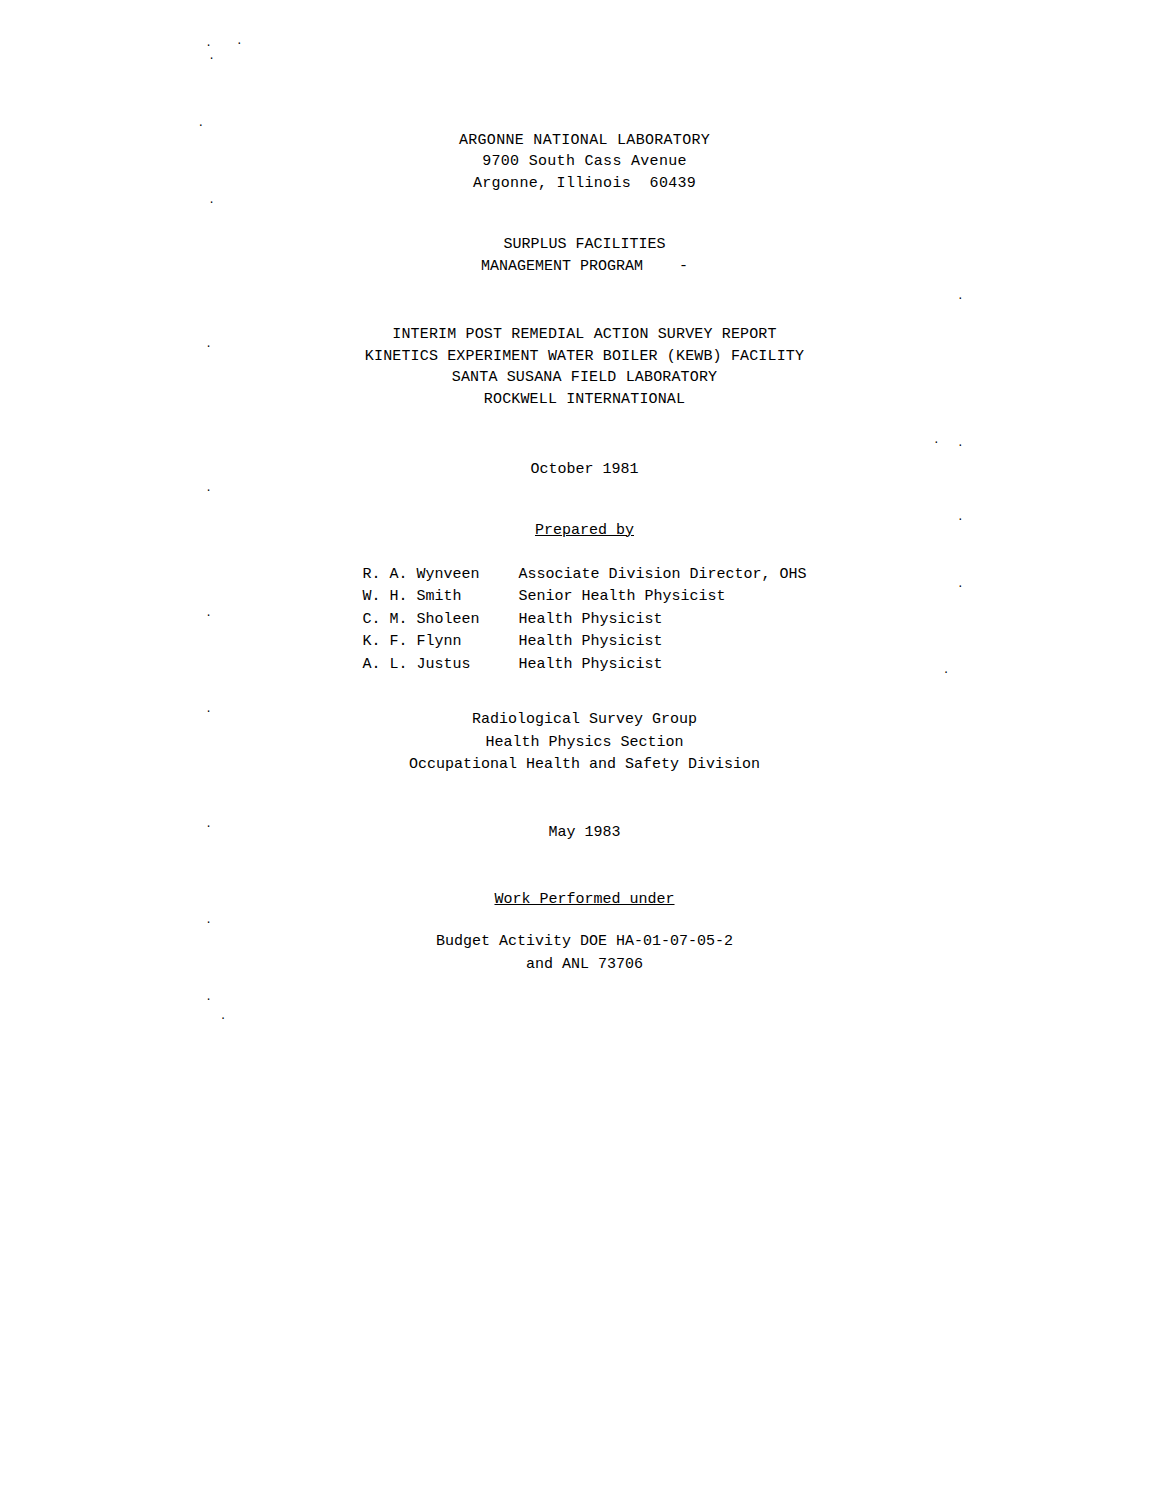· · · · · · · · · · · · · · · · · · ·
ARGONNE NATIONAL LABORATORY
9700 South Cass Avenue
Argonne, Illinois 60439
SURPLUS FACILITIES
MANAGEMENT PROGRAM -
INTERIM POST REMEDIAL ACTION SURVEY REPORT
KINETICS EXPERIMENT WATER BOILER (KEWB) FACILITY
SANTA SUSANA FIELD LABORATORY
ROCKWELL INTERNATIONAL
October 1981
Prepared by
| R. A. Wynveen | Associate Division Director, OHS |
| W. H. Smith | Senior Health Physicist |
| C. M. Sholeen | Health Physicist |
| K. F. Flynn | Health Physicist |
| A. L. Justus | Health Physicist |
Radiological Survey Group
Health Physics Section
Occupational Health and Safety Division
May 1983
Work Performed under
Budget Activity DOE HA-01-07-05-2
and ANL 73706